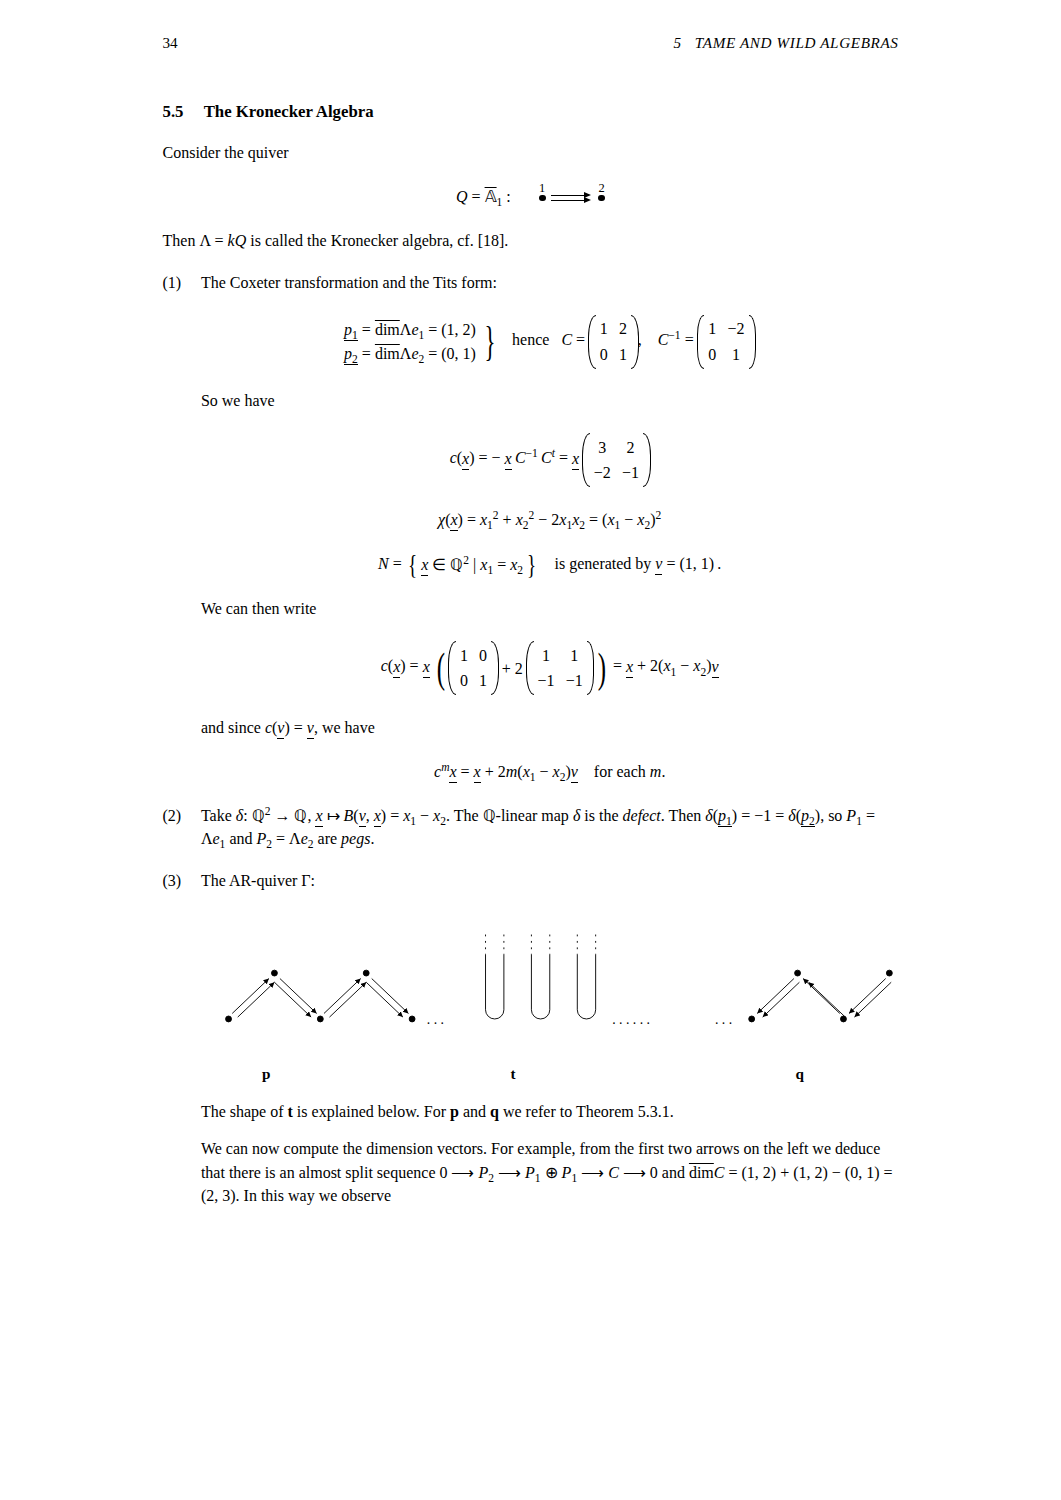34 5 TAME AND WILD ALGEBRAS
5.5 The Kronecker Algebra
Consider the quiver
Q = 𝔸1 : 1 2
Then Λ = kQ is called the Kronecker algebra, cf. [18].
(1) The Coxeter transformation and the Tits form:
p1 = dim Λe1 = (1, 2)
p2 = dim Λe2 = (0, 1)
} hence C = 12 01 , C−1 = 1−2 01
So we have
c(x) = − x C−1 Ct = x 32 −2−1
χ(x) = x12 + x22 − 2x1x2 = (x1 − x2)2
N = { x ∈ ℚ2 | x1 = x2 } is generated by v = (1, 1) .
We can then write
c(x) = x ( 10 01 + 2 11 −1−1 ) = x + 2(x1 − x2)v
and since c(v) = v, we have
cmx = x + 2m(x1 − x2)v for each m.
(2) Take δ: ℚ2 → ℚ, x ↦ B(v, x) = x1 − x2. The ℚ-linear map δ is the defect. Then δ(p1) = −1 = δ(p2), so P1 = Λe1 and P2 = Λe2 are pegs.
(3) The AR-quiver Γ:
. . . . . . . . . . . .
p t q
The shape of t is explained below. For p and q we refer to Theorem 5.3.1.
We can now compute the dimension vectors. For example, from the first two arrows on the left we deduce that there is an almost split sequence 0 ⟶ P2 ⟶ P1 ⊕ P1 ⟶ C ⟶ 0 and dim C = (1, 2) + (1, 2) − (0, 1) = (2, 3). In this way we observe